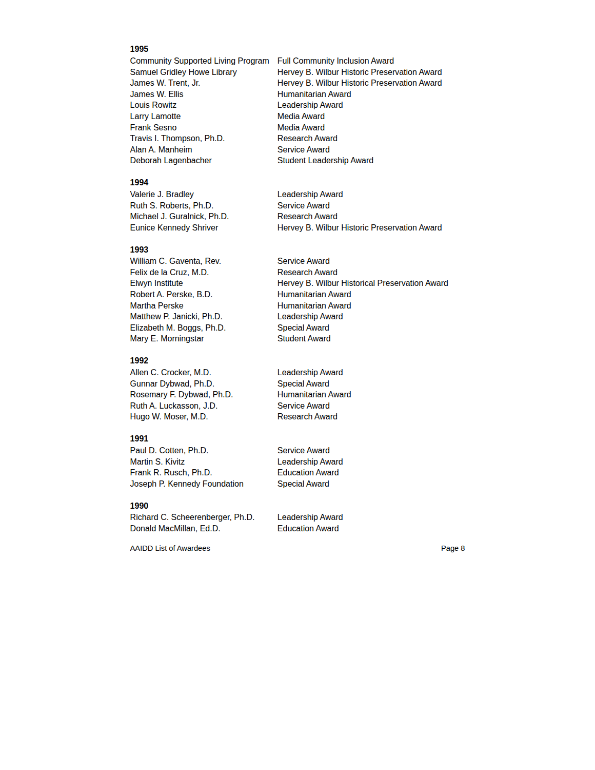1995
| Community Supported Living Program | Full Community Inclusion Award |
| Samuel Gridley Howe Library | Hervey B. Wilbur Historic Preservation Award |
| James W. Trent, Jr. | Hervey B. Wilbur Historic Preservation Award |
| James W. Ellis | Humanitarian Award |
| Louis Rowitz | Leadership Award |
| Larry Lamotte | Media Award |
| Frank Sesno | Media Award |
| Travis I. Thompson, Ph.D. | Research Award |
| Alan A. Manheim | Service Award |
| Deborah Lagenbacher | Student Leadership Award |
1994
| Valerie J. Bradley | Leadership Award |
| Ruth S. Roberts, Ph.D. | Service Award |
| Michael J. Guralnick, Ph.D. | Research Award |
| Eunice Kennedy Shriver | Hervey B. Wilbur Historic Preservation Award |
1993
| William C. Gaventa, Rev. | Service Award |
| Felix de la Cruz, M.D. | Research Award |
| Elwyn Institute | Hervey B. Wilbur Historical Preservation Award |
| Robert A. Perske, B.D. | Humanitarian Award |
| Martha Perske | Humanitarian Award |
| Matthew P. Janicki, Ph.D. | Leadership Award |
| Elizabeth M. Boggs, Ph.D. | Special Award |
| Mary E. Morningstar | Student Award |
1992
| Allen C. Crocker, M.D. | Leadership Award |
| Gunnar Dybwad, Ph.D. | Special Award |
| Rosemary F. Dybwad, Ph.D. | Humanitarian Award |
| Ruth A. Luckasson, J.D. | Service Award |
| Hugo W. Moser, M.D. | Research Award |
1991
| Paul D. Cotten, Ph.D. | Service Award |
| Martin S. Kivitz | Leadership Award |
| Frank R. Rusch, Ph.D. | Education Award |
| Joseph P. Kennedy Foundation | Special Award |
1990
| Richard C. Scheerenberger, Ph.D. | Leadership Award |
| Donald MacMillan, Ed.D. | Education Award |
AAIDD List of Awardees Page 8